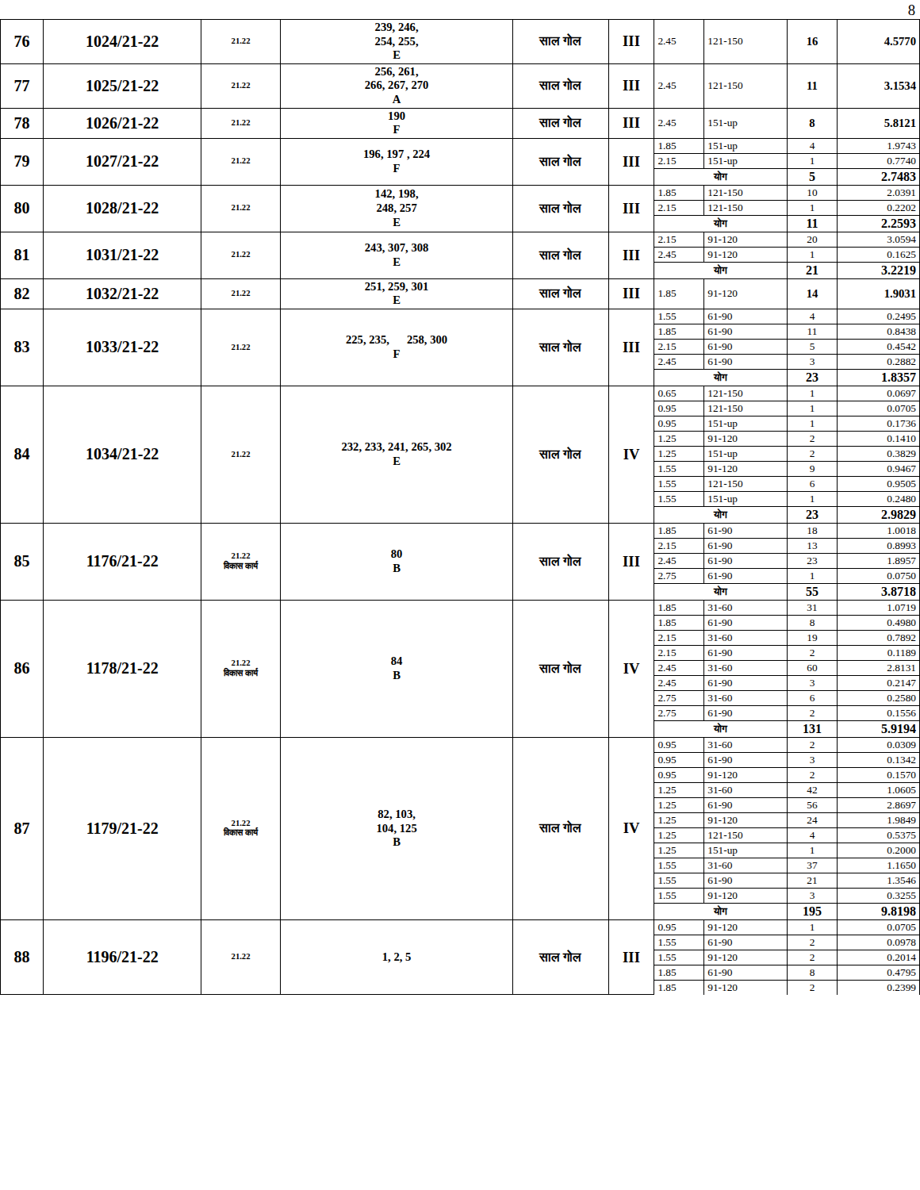8
| 76 | 1024/21-22 | 21.22 | 239, 246, 254, 255, E | साल गोल | III | 2.45 | 121-150 | 16 | 4.5770 |
| 77 | 1025/21-22 | 21.22 | 256, 261, 266, 267, 270 A | साल गोल | III | 2.45 | 121-150 | 11 | 3.1534 |
| 78 | 1026/21-22 | 21.22 | 190 F | साल गोल | III | 2.45 | 151-up | 8 | 5.8121 |
| 79 | 1027/21-22 | 21.22 | 196, 197 , 224 F | साल गोल | III | 1.85 | 151-up | 4 | 1.9743 |
| 2.15 | 151-up | 1 | 0.7740 |
| योग | 5 | 2.7483 |
| 80 | 1028/21-22 | 21.22 | 142, 198, 248, 257 E | साल गोल | III | 1.85 | 121-150 | 10 | 2.0391 |
| 2.15 | 121-150 | 1 | 0.2202 |
| योग | 11 | 2.2593 |
| 81 | 1031/21-22 | 21.22 | 243, 307, 308 E | साल गोल | III | 2.15 | 91-120 | 20 | 3.0594 |
| 2.45 | 91-120 | 1 | 0.1625 |
| योग | 21 | 3.2219 |
| 82 | 1032/21-22 | 21.22 | 251, 259, 301 E | साल गोल | III | 1.85 | 91-120 | 14 | 1.9031 |
| 83 | 1033/21-22 | 21.22 | 225, 235, 258, 300 F | साल गोल | III | 1.55 | 61-90 | 4 | 0.2495 |
| 1.85 | 61-90 | 11 | 0.8438 |
| 2.15 | 61-90 | 5 | 0.4542 |
| 2.45 | 61-90 | 3 | 0.2882 |
| योग | 23 | 1.8357 |
| 84 | 1034/21-22 | 21.22 | 232, 233, 241, 265, 302 E | साल गोल | IV | 0.65 | 121-150 | 1 | 0.0697 |
| 0.95 | 121-150 | 1 | 0.0705 |
| 0.95 | 151-up | 1 | 0.1736 |
| 1.25 | 91-120 | 2 | 0.1410 |
| 1.25 | 151-up | 2 | 0.3829 |
| 1.55 | 91-120 | 9 | 0.9467 |
| 1.55 | 121-150 | 6 | 0.9505 |
| 1.55 | 151-up | 1 | 0.2480 |
| योग | 23 | 2.9829 |
| 85 | 1176/21-22 | 21.22 विकास कार्य | 80 B | साल गोल | III | 1.85 | 61-90 | 18 | 1.0018 |
| 2.15 | 61-90 | 13 | 0.8993 |
| 2.45 | 61-90 | 23 | 1.8957 |
| 2.75 | 61-90 | 1 | 0.0750 |
| योग | 55 | 3.8718 |
| 86 | 1178/21-22 | 21.22 विकास कार्य | 84 B | साल गोल | IV | 1.85 | 31-60 | 31 | 1.0719 |
| 1.85 | 61-90 | 8 | 0.4980 |
| 2.15 | 31-60 | 19 | 0.7892 |
| 2.15 | 61-90 | 2 | 0.1189 |
| 2.45 | 31-60 | 60 | 2.8131 |
| 2.45 | 61-90 | 3 | 0.2147 |
| 2.75 | 31-60 | 6 | 0.2580 |
| 2.75 | 61-90 | 2 | 0.1556 |
| योग | 131 | 5.9194 |
| 87 | 1179/21-22 | 21.22 विकास कार्य | 82, 103, 104, 125 B | साल गोल | IV | 0.95 | 31-60 | 2 | 0.0309 |
| 0.95 | 61-90 | 3 | 0.1342 |
| 0.95 | 91-120 | 2 | 0.1570 |
| 1.25 | 31-60 | 42 | 1.0605 |
| 1.25 | 61-90 | 56 | 2.8697 |
| 1.25 | 91-120 | 24 | 1.9849 |
| 1.25 | 121-150 | 4 | 0.5375 |
| 1.25 | 151-up | 1 | 0.2000 |
| 1.55 | 31-60 | 37 | 1.1650 |
| 1.55 | 61-90 | 21 | 1.3546 |
| 1.55 | 91-120 | 3 | 0.3255 |
| योग | 195 | 9.8198 |
| 88 | 1196/21-22 | 21.22 | 1, 2, 5 | साल गोल | III | 0.95 | 91-120 | 1 | 0.0705 |
| 1.55 | 61-90 | 2 | 0.0978 |
| 1.55 | 91-120 | 2 | 0.2014 |
| 1.85 | 61-90 | 8 | 0.4795 |
| 1.85 | 91-120 | 2 | 0.2399 |